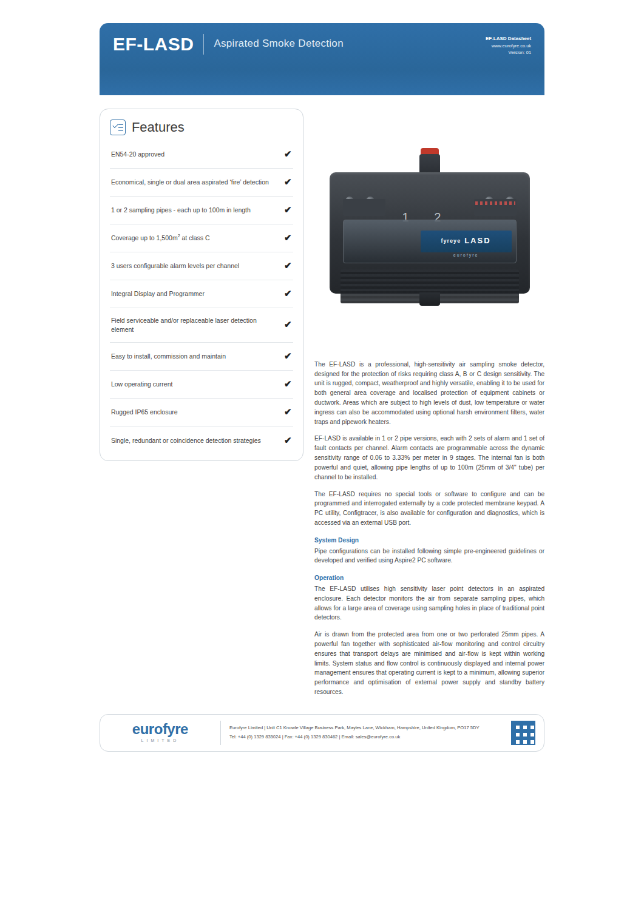EF-LASD
Aspirated Smoke Detection
EF-LASD Datasheet
www.eurofyre.co.uk
Version: 01
Features
EN54-20 approved✔
Economical, single or dual area aspirated ‘fire’ detection✔
1 or 2 sampling pipes - each up to 100m in length✔
Coverage up to 1,500m2 at class C✔
3 users configurable alarm levels per channel✔
Integral Display and Programmer✔
Field serviceable and/or replaceable laser detection element✔
Easy to install, commission and maintain✔
Low operating current✔
Rugged IP65 enclosure✔
Single, redundant or coincidence detection strategies✔
1 2
fyreye LASD
eurofyre
The EF-LASD is a professional, high-sensitivity air sampling smoke detector, designed for the protection of risks requiring class A, B or C design sensitivity. The unit is rugged, compact, weatherproof and highly versatile, enabling it to be used for both general area coverage and localised protection of equipment cabinets or ductwork. Areas which are subject to high levels of dust, low temperature or water ingress can also be accommodated using optional harsh environment filters, water traps and pipework heaters.
EF-LASD is available in 1 or 2 pipe versions, each with 2 sets of alarm and 1 set of fault contacts per channel. Alarm contacts are programmable across the dynamic sensitivity range of 0.06 to 3.33% per meter in 9 stages. The internal fan is both powerful and quiet, allowing pipe lengths of up to 100m (25mm of 3/4" tube) per channel to be installed.
The EF-LASD requires no special tools or software to configure and can be programmed and interrogated externally by a code protected membrane keypad. A PC utility, Configtracer, is also available for configuration and diagnostics, which is accessed via an external USB port.
System Design
Pipe configurations can be installed following simple pre-engineered guidelines or developed and verified using Aspire2 PC software.
Operation
The EF-LASD utilises high sensitivity laser point detectors in an aspirated enclosure. Each detector monitors the air from separate sampling pipes, which allows for a large area of coverage using sampling holes in place of traditional point detectors.
Air is drawn from the protected area from one or two perforated 25mm pipes. A powerful fan together with sophisticated air-flow monitoring and control circuitry ensures that transport delays are minimised and air-flow is kept within working limits. System status and flow control is continuously displayed and internal power management ensures that operating current is kept to a minimum, allowing superior performance and optimisation of external power supply and standby battery resources.
eurofyre
LIMITED
Eurofyre Limited | Unit C1 Knowle Village Business Park, Mayles Lane, Wickham, Hampshire, United Kingdom, PO17 5DY
Tel: +44 (0) 1329 835024 | Fax: +44 (0) 1329 830462 | Email: sales@eurofyre.co.uk